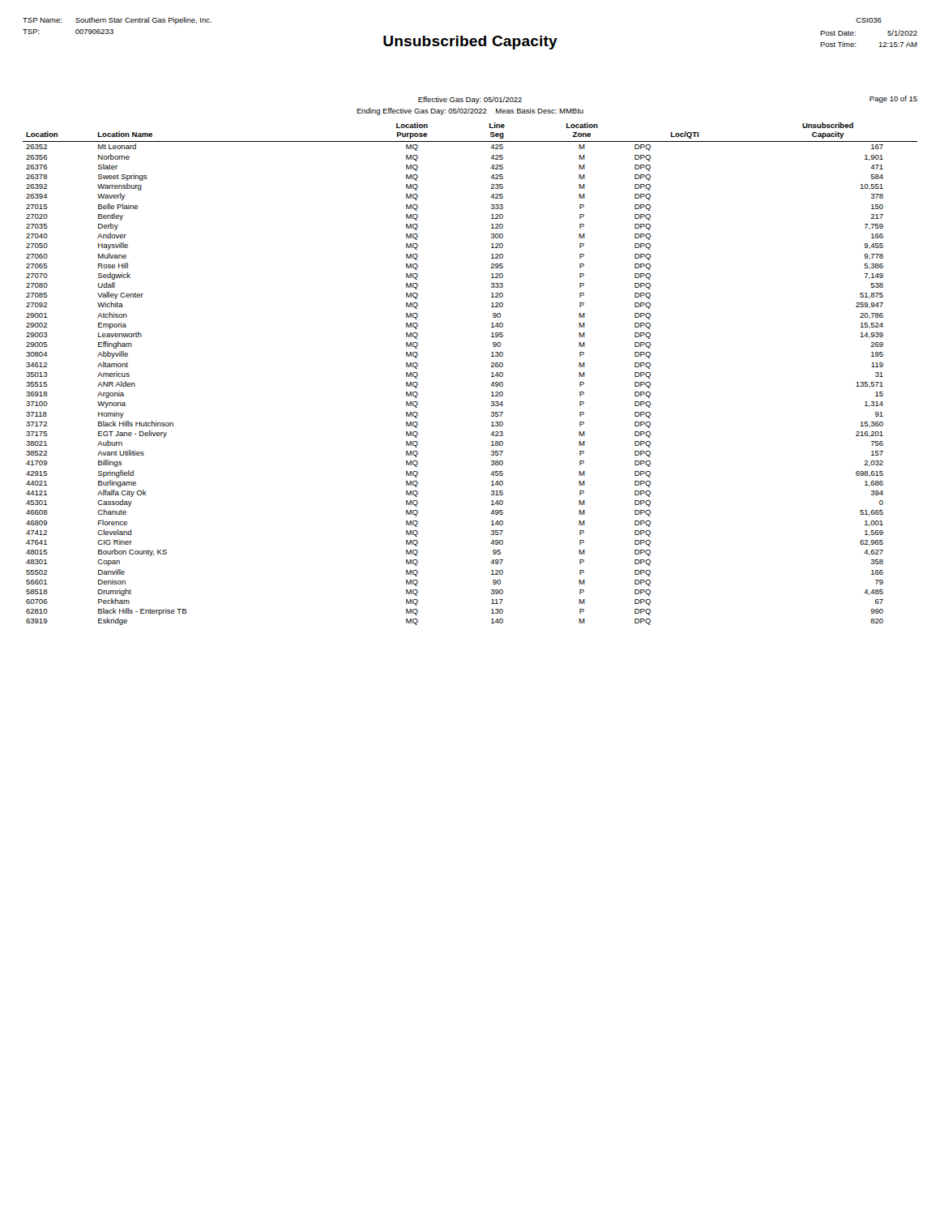TSP Name: Southern Star Central Gas Pipeline, Inc.
TSP: 007906233
Unsubscribed Capacity
CSI036
Post Date: 5/1/2022
Post Time: 12:15:7 AM
Effective Gas Day: 05/01/2022
Ending Effective Gas Day: 05/02/2022 Meas Basis Desc: MMBtu
Page 10 of 15
| Location | Location Name | Location Purpose | Line Seg | Location Zone | Loc/QTI | Unsubscribed Capacity |
| --- | --- | --- | --- | --- | --- | --- |
| 26352 | Mt Leonard | MQ | 425 | M | DPQ | 167 |
| 26356 | Norborne | MQ | 425 | M | DPQ | 1,901 |
| 26376 | Slater | MQ | 425 | M | DPQ | 471 |
| 26378 | Sweet Springs | MQ | 425 | M | DPQ | 584 |
| 26392 | Warrensburg | MQ | 235 | M | DPQ | 10,551 |
| 26394 | Waverly | MQ | 425 | M | DPQ | 378 |
| 27015 | Belle Plaine | MQ | 333 | P | DPQ | 150 |
| 27020 | Bentley | MQ | 120 | P | DPQ | 217 |
| 27035 | Derby | MQ | 120 | P | DPQ | 7,759 |
| 27040 | Andover | MQ | 300 | M | DPQ | 166 |
| 27050 | Haysville | MQ | 120 | P | DPQ | 9,455 |
| 27060 | Mulvane | MQ | 120 | P | DPQ | 9,778 |
| 27065 | Rose Hill | MQ | 295 | P | DPQ | 5,386 |
| 27070 | Sedgwick | MQ | 120 | P | DPQ | 7,149 |
| 27080 | Udall | MQ | 333 | P | DPQ | 538 |
| 27085 | Valley Center | MQ | 120 | P | DPQ | 51,875 |
| 27092 | Wichita | MQ | 120 | P | DPQ | 259,947 |
| 29001 | Atchison | MQ | 90 | M | DPQ | 20,786 |
| 29002 | Emporia | MQ | 140 | M | DPQ | 15,524 |
| 29003 | Leavenworth | MQ | 195 | M | DPQ | 14,939 |
| 29005 | Effingham | MQ | 90 | M | DPQ | 269 |
| 30804 | Abbyville | MQ | 130 | P | DPQ | 195 |
| 34612 | Altamont | MQ | 260 | M | DPQ | 119 |
| 35013 | Americus | MQ | 140 | M | DPQ | 31 |
| 35515 | ANR Alden | MQ | 490 | P | DPQ | 135,571 |
| 36918 | Argonia | MQ | 120 | P | DPQ | 15 |
| 37100 | Wynona | MQ | 334 | P | DPQ | 1,314 |
| 37118 | Hominy | MQ | 357 | P | DPQ | 91 |
| 37172 | Black Hills Hutchinson | MQ | 130 | P | DPQ | 15,360 |
| 37175 | EGT Jane - Delivery | MQ | 423 | M | DPQ | 216,201 |
| 38021 | Auburn | MQ | 180 | M | DPQ | 756 |
| 38522 | Avant Utilities | MQ | 357 | P | DPQ | 157 |
| 41709 | Billings | MQ | 380 | P | DPQ | 2,032 |
| 42915 | Springfield | MQ | 455 | M | DPQ | 698,615 |
| 44021 | Burlingame | MQ | 140 | M | DPQ | 1,686 |
| 44121 | Alfalfa City Ok | MQ | 315 | P | DPQ | 394 |
| 45301 | Cassoday | MQ | 140 | M | DPQ | 0 |
| 46608 | Chanute | MQ | 495 | M | DPQ | 51,665 |
| 46809 | Florence | MQ | 140 | M | DPQ | 1,001 |
| 47412 | Cleveland | MQ | 357 | P | DPQ | 1,569 |
| 47641 | CIG Riner | MQ | 490 | P | DPQ | 62,965 |
| 48015 | Bourbon County, KS | MQ | 95 | M | DPQ | 4,627 |
| 48301 | Copan | MQ | 497 | P | DPQ | 358 |
| 55502 | Danville | MQ | 120 | P | DPQ | 166 |
| 56601 | Denison | MQ | 90 | M | DPQ | 79 |
| 58518 | Drumright | MQ | 390 | P | DPQ | 4,485 |
| 60706 | Peckham | MQ | 117 | M | DPQ | 67 |
| 62810 | Black Hills - Enterprise TB | MQ | 130 | P | DPQ | 990 |
| 63919 | Eskridge | MQ | 140 | M | DPQ | 820 |